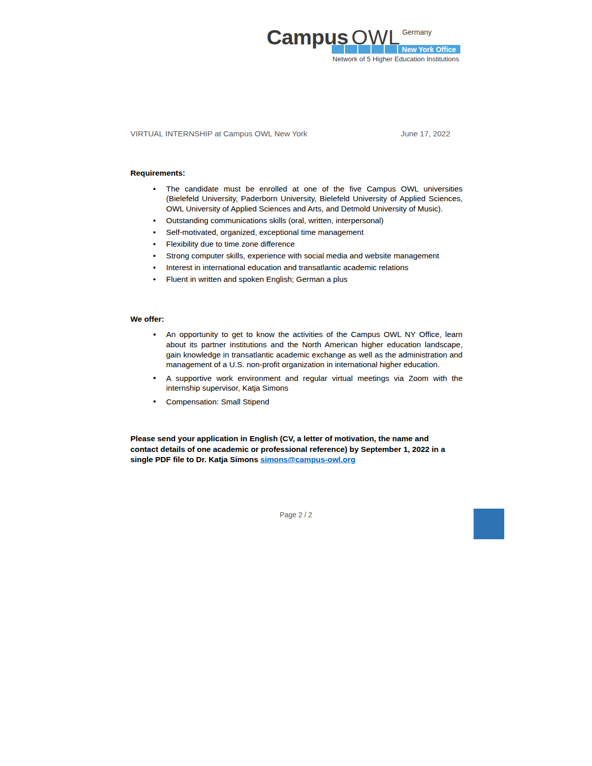Campus OWL Germany
New York Office
Network of 5 Higher Education Institutions
VIRTUAL INTERNSHIP at Campus OWL New York June 17, 2022
Requirements:
The candidate must be enrolled at one of the five Campus OWL universities (Bielefeld University, Paderborn University, Bielefeld University of Applied Sciences, OWL University of Applied Sciences and Arts, and Detmold University of Music).
Outstanding communications skills (oral, written, interpersonal)
Self-motivated, organized, exceptional time management
Flexibility due to time zone difference
Strong computer skills, experience with social media and website management
Interest in international education and transatlantic academic relations
Fluent in written and spoken English; German a plus
We offer:
An opportunity to get to know the activities of the Campus OWL NY Office, learn about its partner institutions and the North American higher education landscape, gain knowledge in transatlantic academic exchange as well as the administration and management of a U.S. non-profit organization in international higher education.
A supportive work environment and regular virtual meetings via Zoom with the internship supervisor, Katja Simons
Compensation: Small Stipend
Please send your application in English (CV, a letter of motivation, the name and contact details of one academic or professional reference) by September 1, 2022 in a single PDF file to Dr. Katja Simons simons@campus-owl.org
Page 2 / 2